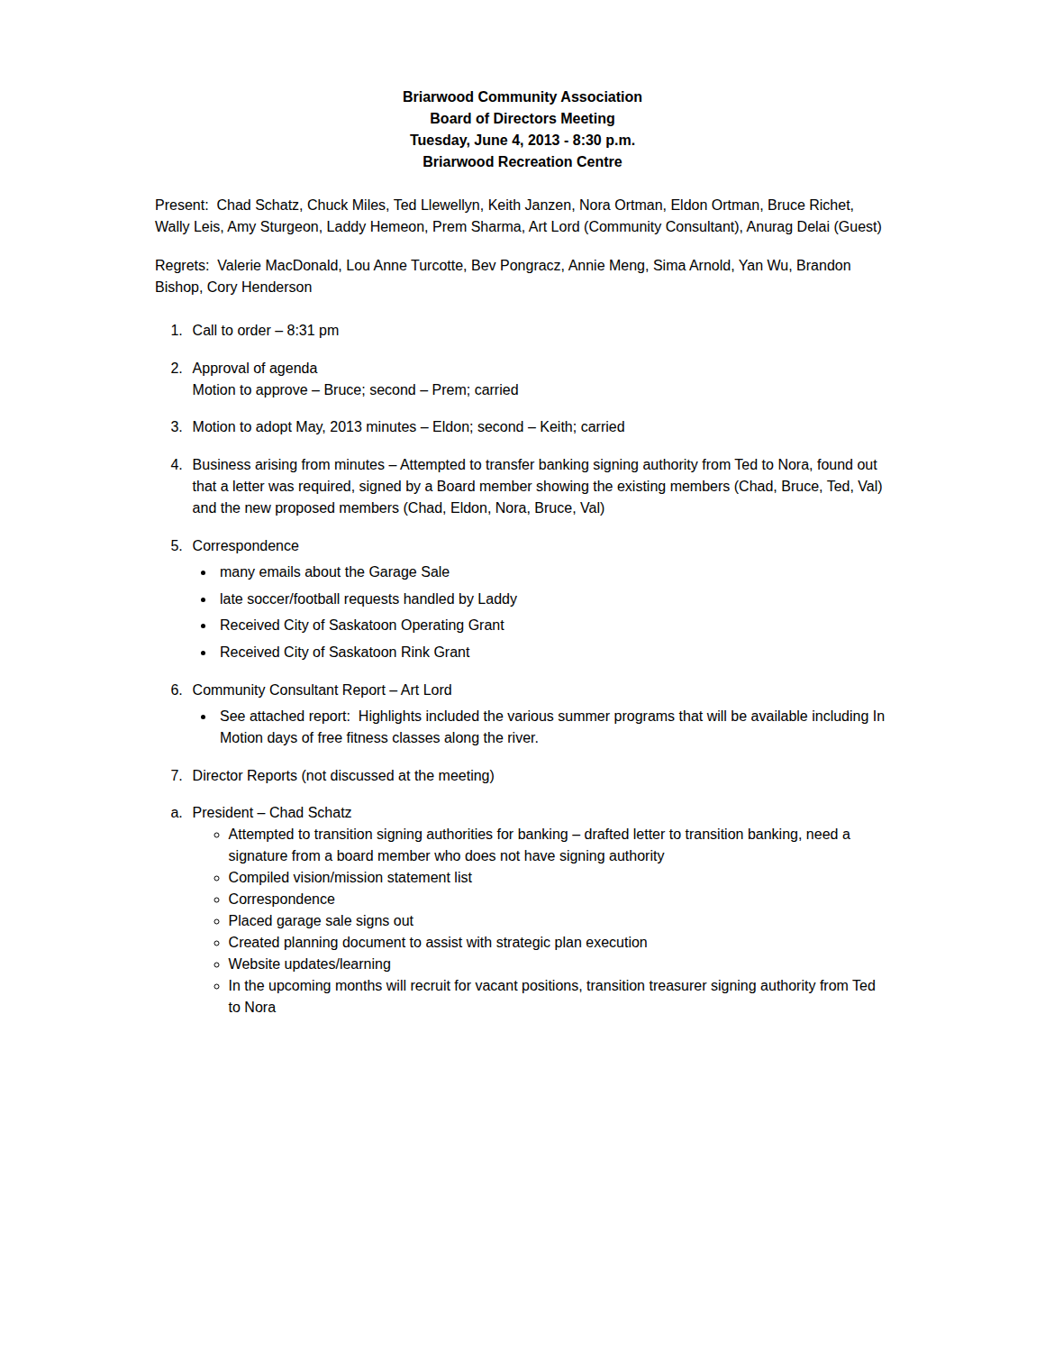Briarwood Community Association
Board of Directors Meeting
Tuesday, June 4, 2013 - 8:30 p.m.
Briarwood Recreation Centre
Present: Chad Schatz, Chuck Miles, Ted Llewellyn, Keith Janzen, Nora Ortman, Eldon Ortman, Bruce Richet, Wally Leis, Amy Sturgeon, Laddy Hemeon, Prem Sharma, Art Lord (Community Consultant), Anurag Delai (Guest)
Regrets: Valerie MacDonald, Lou Anne Turcotte, Bev Pongracz, Annie Meng, Sima Arnold, Yan Wu, Brandon Bishop, Cory Henderson
Call to order – 8:31 pm
Approval of agenda
Motion to approve – Bruce; second – Prem; carried
Motion to adopt May, 2013 minutes – Eldon; second – Keith; carried
Business arising from minutes – Attempted to transfer banking signing authority from Ted to Nora, found out that a letter was required, signed by a Board member showing the existing members (Chad, Bruce, Ted, Val) and the new proposed members (Chad, Eldon, Nora, Bruce, Val)
Correspondence
many emails about the Garage Sale
late soccer/football requests handled by Laddy
Received City of Saskatoon Operating Grant
Received City of Saskatoon Rink Grant
Community Consultant Report – Art Lord
See attached report: Highlights included the various summer programs that will be available including In Motion days of free fitness classes along the river.
Director Reports (not discussed at the meeting)
President – Chad Schatz
Attempted to transition signing authorities for banking – drafted letter to transition banking, need a signature from a board member who does not have signing authority
Compiled vision/mission statement list
Correspondence
Placed garage sale signs out
Created planning document to assist with strategic plan execution
Website updates/learning
In the upcoming months will recruit for vacant positions, transition treasurer signing authority from Ted to Nora